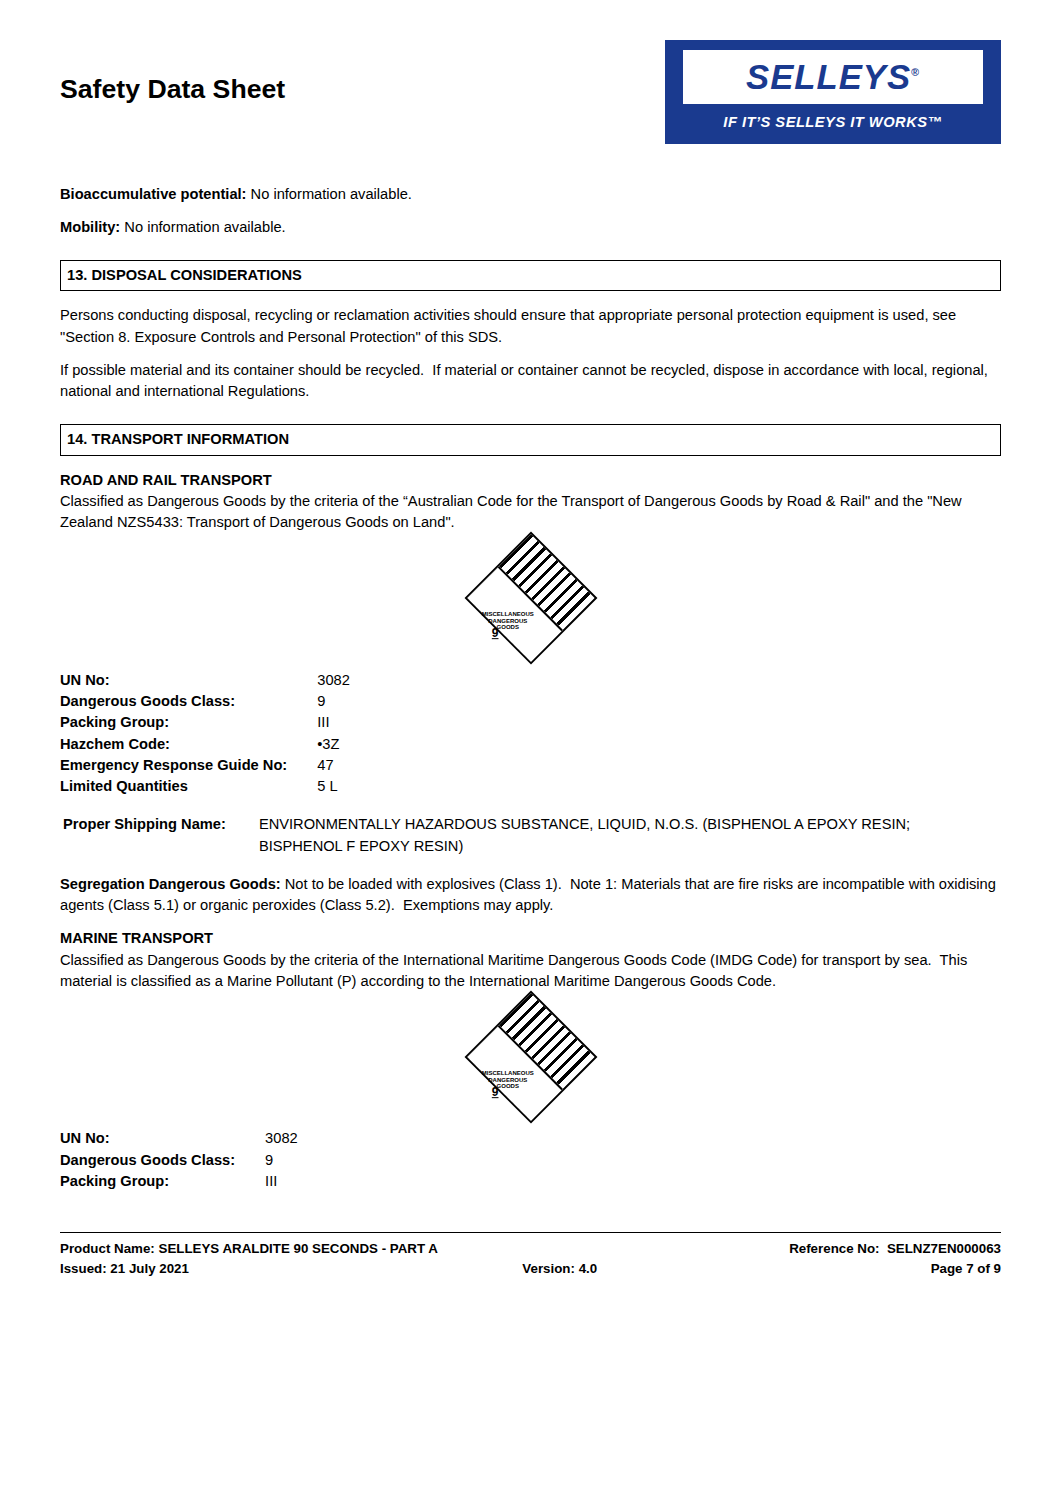Safety Data Sheet
SELLEYS®
IF IT’S SELLEYS IT WORKS™
Bioaccumulative potential: No information available.
Mobility: No information available.
13. DISPOSAL CONSIDERATIONS
Persons conducting disposal, recycling or reclamation activities should ensure that appropriate personal protection equipment is used, see "Section 8. Exposure Controls and Personal Protection" of this SDS.
If possible material and its container should be recycled. If material or container cannot be recycled, dispose in accordance with local, regional, national and international Regulations.
14. TRANSPORT INFORMATION
ROAD AND RAIL TRANSPORT
Classified as Dangerous Goods by the criteria of the “Australian Code for the Transport of Dangerous Goods by Road & Rail" and the "New Zealand NZS5433: Transport of Dangerous Goods on Land".
MISCELLANEOUS
DANGEROUS
GOODS
9
| UN No: | 3082 |
| Dangerous Goods Class: | 9 |
| Packing Group: | III |
| Hazchem Code: | •3Z |
| Emergency Response Guide No: | 47 |
| Limited Quantities | 5 L |
| Proper Shipping Name: | ENVIRONMENTALLY HAZARDOUS SUBSTANCE, LIQUID, N.O.S. (BISPHENOL A EPOXY RESIN; BISPHENOL F EPOXY RESIN) |
Segregation Dangerous Goods: Not to be loaded with explosives (Class 1). Note 1: Materials that are fire risks are incompatible with oxidising agents (Class 5.1) or organic peroxides (Class 5.2). Exemptions may apply.
MARINE TRANSPORT
Classified as Dangerous Goods by the criteria of the International Maritime Dangerous Goods Code (IMDG Code) for transport by sea. This material is classified as a Marine Pollutant (P) according to the International Maritime Dangerous Goods Code.
MISCELLANEOUS
DANGEROUS
GOODS
9
| UN No: | 3082 |
| Dangerous Goods Class: | 9 |
| Packing Group: | III |
Product Name: SELLEYS ARALDITE 90 SECONDS - PART A Reference No: SELNZ7EN000063
Issued: 21 July 2021 Version: 4.0 Page 7 of 9